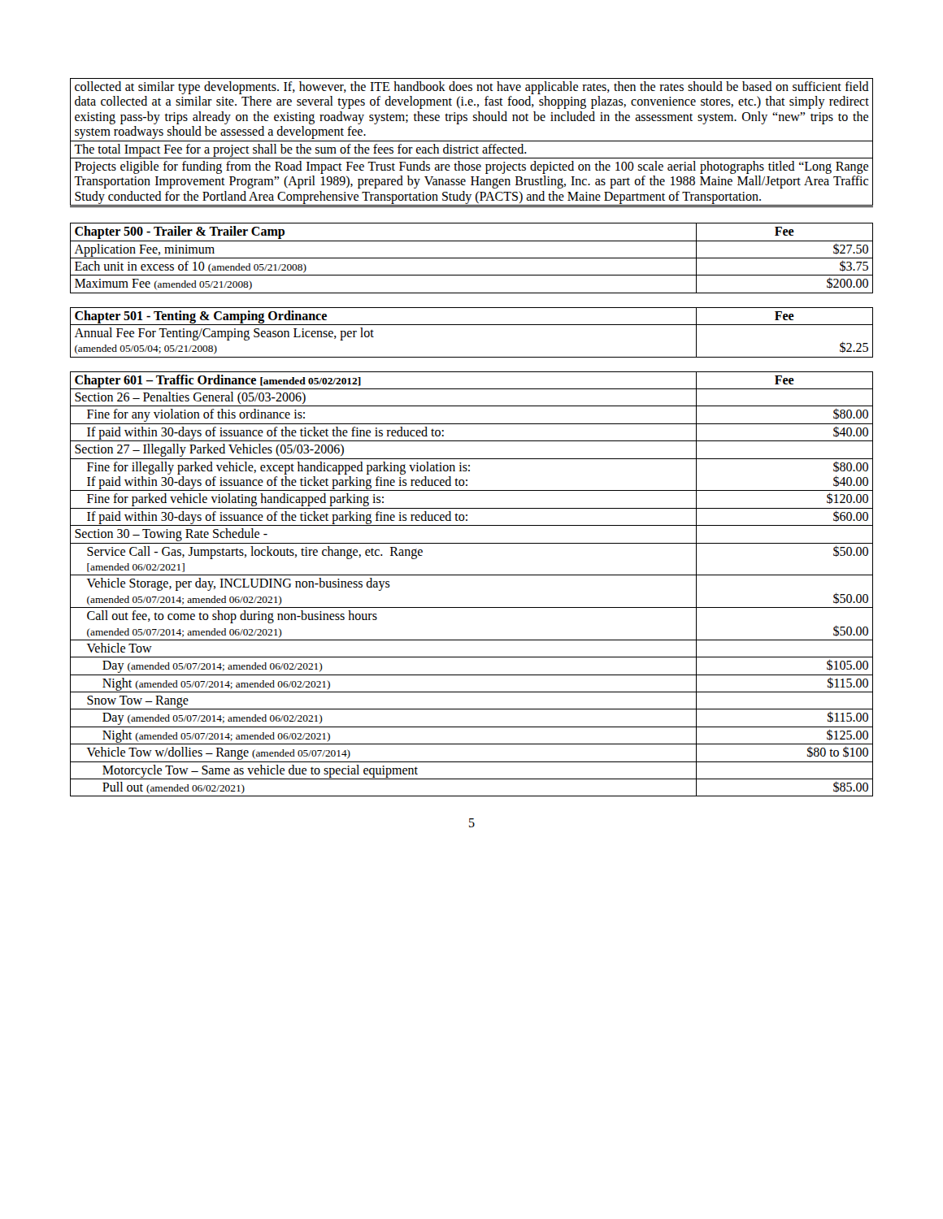| collected at similar type developments. If, however, the ITE handbook does not have applicable rates, then the rates should be based on sufficient field data collected at a similar site. There are several types of development (i.e., fast food, shopping plazas, convenience stores, etc.) that simply redirect existing pass-by trips already on the existing roadway system; these trips should not be included in the assessment system. Only “new” trips to the system roadways should be assessed a development fee. |
| The total Impact Fee for a project shall be the sum of the fees for each district affected. |
| Projects eligible for funding from the Road Impact Fee Trust Funds are those projects depicted on the 100 scale aerial photographs titled “Long Range Transportation Improvement Program” (April 1989), prepared by Vanasse Hangen Brustling, Inc. as part of the 1988 Maine Mall/Jetport Area Traffic Study conducted for the Portland Area Comprehensive Transportation Study (PACTS) and the Maine Department of Transportation. |
| Chapter 500 - Trailer & Trailer Camp | Fee |
| Application Fee, minimum | $27.50 |
| Each unit in excess of 10 (amended 05/21/2008) | $3.75 |
| Maximum Fee (amended 05/21/2008) | $200.00 |
| Chapter 501 - Tenting & Camping Ordinance | Fee |
| Annual Fee For Tenting/Camping Season License, per lot (amended 05/05/04; 05/21/2008) | $2.25 |
| Chapter 601 – Traffic Ordinance [amended 05/02/2012] | Fee |
| Section 26 – Penalties General (05/03-2006) | |
| Fine for any violation of this ordinance is: | $80.00 |
| If paid within 30-days of issuance of the ticket the fine is reduced to: | $40.00 |
| Section 27 – Illegally Parked Vehicles (05/03-2006) | |
| Fine for illegally parked vehicle, except handicapped parking violation is: If paid within 30-days of issuance of the ticket parking fine is reduced to: | $80.00 $40.00 |
| Fine for parked vehicle violating handicapped parking is: | $120.00 |
| If paid within 30-days of issuance of the ticket parking fine is reduced to: | $60.00 |
| Section 30 – Towing Rate Schedule - | |
| Service Call - Gas, Jumpstarts, lockouts, tire change, etc. Range [amended 06/02/2021] | $50.00 |
| Vehicle Storage, per day, INCLUDING non-business days (amended 05/07/2014; amended 06/02/2021) | $50.00 |
| Call out fee, to come to shop during non-business hours (amended 05/07/2014; amended 06/02/2021) | $50.00 |
| Vehicle Tow | |
| Day (amended 05/07/2014; amended 06/02/2021) | $105.00 |
| Night (amended 05/07/2014; amended 06/02/2021) | $115.00 |
| Snow Tow – Range | |
| Day (amended 05/07/2014; amended 06/02/2021) | $115.00 |
| Night (amended 05/07/2014; amended 06/02/2021) | $125.00 |
| Vehicle Tow w/dollies – Range (amended 05/07/2014) | $80 to $100 |
| Motorcycle Tow – Same as vehicle due to special equipment | |
| Pull out (amended 06/02/2021) | $85.00 |
5